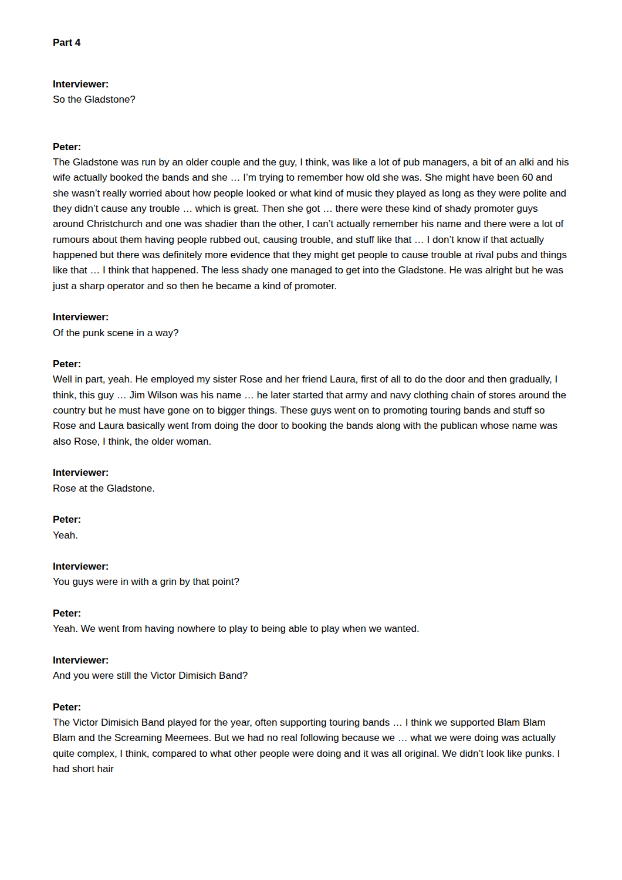Part 4
Interviewer:
So the Gladstone?
Peter:
The Gladstone was run by an older couple and the guy, I think, was like a lot of pub managers, a bit of an alki and his wife actually booked the bands and she … I’m trying to remember how old she was. She might have been 60 and she wasn’t really worried about how people looked or what kind of music they played as long as they were polite and they didn’t cause any trouble … which is great. Then she got … there were these kind of shady promoter guys around Christchurch and one was shadier than the other, I can’t actually remember his name and there were a lot of rumours about them having people rubbed out, causing trouble, and stuff like that … I don’t know if that actually happened but there was definitely more evidence that they might get people to cause trouble at rival pubs and things like that … I think that happened. The less shady one managed to get into the Gladstone. He was alright but he was just a sharp operator and so then he became a kind of promoter.
Interviewer:
Of the punk scene in a way?
Peter:
Well in part, yeah. He employed my sister Rose and her friend Laura, first of all to do the door and then gradually, I think, this guy … Jim Wilson was his name … he later started that army and navy clothing chain of stores around the country but he must have gone on to bigger things. These guys went on to promoting touring bands and stuff so Rose and Laura basically went from doing the door to booking the bands along with the publican whose name was also Rose, I think, the older woman.
Interviewer:
Rose at the Gladstone.
Peter:
Yeah.
Interviewer:
You guys were in with a grin by that point?
Peter:
Yeah. We went from having nowhere to play to being able to play when we wanted.
Interviewer:
And you were still the Victor Dimisich Band?
Peter:
The Victor Dimisich Band played for the year, often supporting touring bands … I think we supported Blam Blam Blam and the Screaming Meemees. But we had no real following because we … what we were doing was actually quite complex, I think, compared to what other people were doing and it was all original. We didn’t look like punks. I had short hair